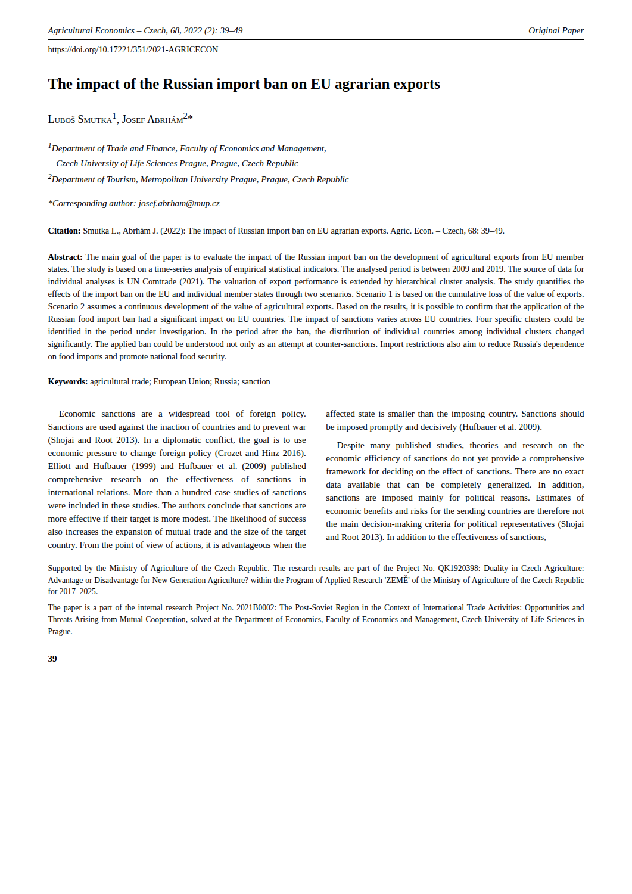Agricultural Economics – Czech, 68, 2022 (2): 39–49 Original Paper
https://doi.org/10.17221/351/2021-AGRICECON
The impact of the Russian import ban on EU agrarian exports
Luboš Smutka1, Josef Abrhám2*
1Department of Trade and Finance, Faculty of Economics and Management,
Czech University of Life Sciences Prague, Prague, Czech Republic
2Department of Tourism, Metropolitan University Prague, Prague, Czech Republic
*Corresponding author: josef.abrham@mup.cz
Citation: Smutka L., Abrhám J. (2022): The impact of Russian import ban on EU agrarian exports. Agric. Econ. – Czech, 68: 39–49.
Abstract: The main goal of the paper is to evaluate the impact of the Russian import ban on the development of agricultural exports from EU member states. The study is based on a time-series analysis of empirical statistical indicators. The analysed period is between 2009 and 2019. The source of data for individual analyses is UN Comtrade (2021). The valuation of export performance is extended by hierarchical cluster analysis. The study quantifies the effects of the import ban on the EU and individual member states through two scenarios. Scenario 1 is based on the cumulative loss of the value of exports. Scenario 2 assumes a continuous development of the value of agricultural exports. Based on the results, it is possible to confirm that the application of the Russian food import ban had a significant impact on EU countries. The impact of sanctions varies across EU countries. Four specific clusters could be identified in the period under investigation. In the period after the ban, the distribution of individual countries among individual clusters changed significantly. The applied ban could be understood not only as an attempt at counter-sanctions. Import restrictions also aim to reduce Russia's dependence on food imports and promote national food security.
Keywords: agricultural trade; European Union; Russia; sanction
Economic sanctions are a widespread tool of foreign policy. Sanctions are used against the inaction of countries and to prevent war (Shojai and Root 2013). In a diplomatic conflict, the goal is to use economic pressure to change foreign policy (Crozet and Hinz 2016). Elliott and Hufbauer (1999) and Hufbauer et al. (2009) published comprehensive research on the effectiveness of sanctions in international relations. More than a hundred case studies of sanctions were included in these studies. The authors conclude that sanctions are more effective if their target is more modest. The likelihood of success also increases the expansion of mutual trade and the size of the target country. From the point of view of actions, it is advantageous when the affected state is smaller than the imposing country. Sanctions should be imposed promptly and decisively (Hufbauer et al. 2009).
Despite many published studies, theories and research on the economic efficiency of sanctions do not yet provide a comprehensive framework for deciding on the effect of sanctions. There are no exact data available that can be completely generalized. In addition, sanctions are imposed mainly for political reasons. Estimates of economic benefits and risks for the sending countries are therefore not the main decision-making criteria for political representatives (Shojai and Root 2013). In addition to the effectiveness of sanctions,
Supported by the Ministry of Agriculture of the Czech Republic. The research results are part of the Project No. QK1920398: Duality in Czech Agriculture: Advantage or Disadvantage for New Generation Agriculture? within the Program of Applied Research 'ZEMĚ' of the Ministry of Agriculture of the Czech Republic for 2017–2025.
The paper is a part of the internal research Project No. 2021B0002: The Post-Soviet Region in the Context of International Trade Activities: Opportunities and Threats Arising from Mutual Cooperation, solved at the Department of Economics, Faculty of Economics and Management, Czech University of Life Sciences in Prague.
39